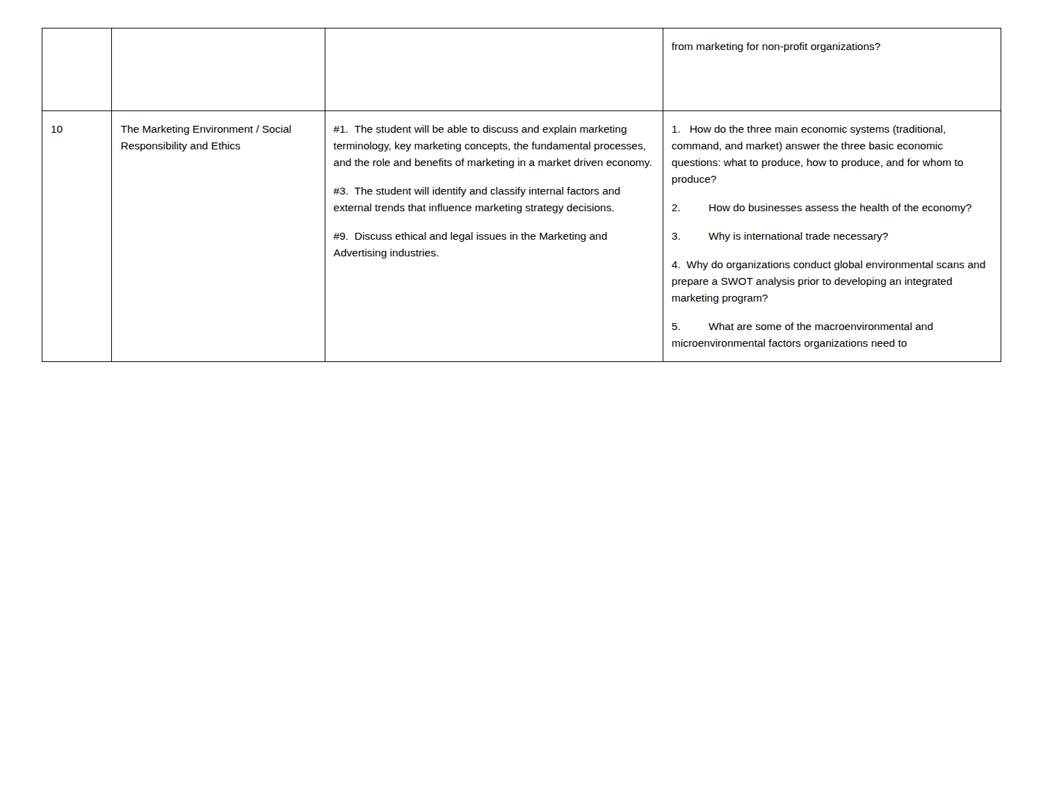| | | | from marketing for non-profit organizations? |
| 10 | The Marketing Environment / Social Responsibility and Ethics | #1. The student will be able to discuss and explain marketing terminology, key marketing concepts, the fundamental processes, and the role and benefits of marketing in a market driven economy. #3. The student will identify and classify internal factors and external trends that influence marketing strategy decisions. #9. Discuss ethical and legal issues in the Marketing and Advertising industries. | 1. How do the three main economic systems (traditional, command, and market) answer the three basic economic questions: what to produce, how to produce, and for whom to produce? 2. How do businesses assess the health of the economy? 3. Why is international trade necessary? 4. Why do organizations conduct global environmental scans and prepare a SWOT analysis prior to developing an integrated marketing program? 5. What are some of the macroenvironmental and microenvironmental factors organizations need to |